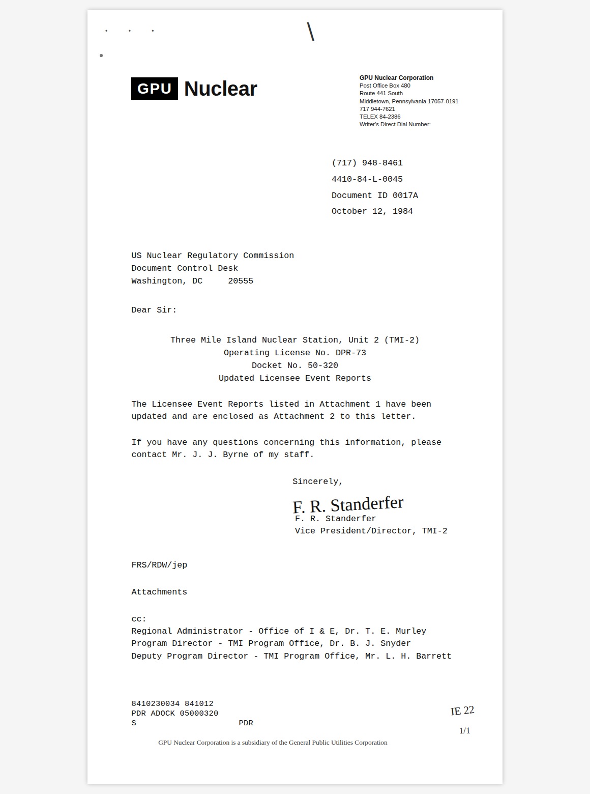• • •
\
GPU Nuclear
GPU Nuclear Corporation
Post Office Box 480
Route 441 South
Middletown, Pennsylvania 17057-0191
717 944-7621
TELEX 84-2386
Writer's Direct Dial Number:
(717) 948-8461
4410-84-L-0045
Document ID 0017A
October 12, 1984
US Nuclear Regulatory Commission
Document Control Desk
Washington, DC 20555
Dear Sir:
Three Mile Island Nuclear Station, Unit 2 (TMI-2)
Operating License No. DPR-73
Docket No. 50-320
Updated Licensee Event Reports
The Licensee Event Reports listed in Attachment 1 have been updated and are enclosed as Attachment 2 to this letter.
If you have any questions concerning this information, please contact Mr. J. J. Byrne of my staff.
Sincerely,
F. R. Standerfer
F. R. Standerfer
Vice President/Director, TMI-2
FRS/RDW/jep
Attachments
cc: Regional Administrator - Office of I & E, Dr. T. E. Murley
Program Director - TMI Program Office, Dr. B. J. Snyder
Deputy Program Director - TMI Program Office, Mr. L. H. Barrett
8410230034 841012
PDR ADOCK 05000320
S PDR
GPU Nuclear Corporation is a subsidiary of the General Public Utilities Corporation
IE 22 1/1